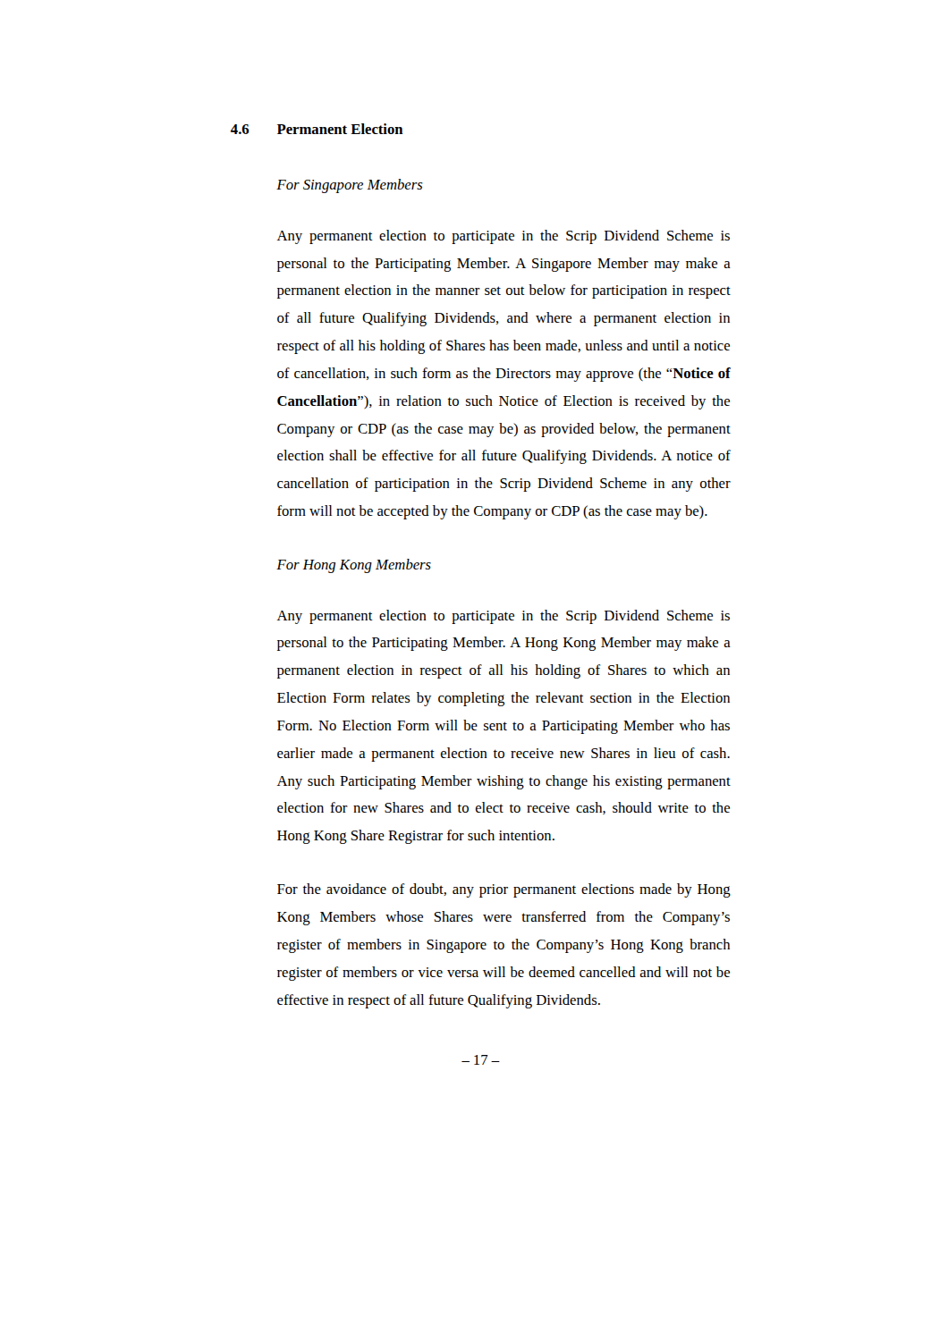4.6 Permanent Election
For Singapore Members
Any permanent election to participate in the Scrip Dividend Scheme is personal to the Participating Member. A Singapore Member may make a permanent election in the manner set out below for participation in respect of all future Qualifying Dividends, and where a permanent election in respect of all his holding of Shares has been made, unless and until a notice of cancellation, in such form as the Directors may approve (the “Notice of Cancellation”), in relation to such Notice of Election is received by the Company or CDP (as the case may be) as provided below, the permanent election shall be effective for all future Qualifying Dividends. A notice of cancellation of participation in the Scrip Dividend Scheme in any other form will not be accepted by the Company or CDP (as the case may be).
For Hong Kong Members
Any permanent election to participate in the Scrip Dividend Scheme is personal to the Participating Member. A Hong Kong Member may make a permanent election in respect of all his holding of Shares to which an Election Form relates by completing the relevant section in the Election Form. No Election Form will be sent to a Participating Member who has earlier made a permanent election to receive new Shares in lieu of cash. Any such Participating Member wishing to change his existing permanent election for new Shares and to elect to receive cash, should write to the Hong Kong Share Registrar for such intention.
For the avoidance of doubt, any prior permanent elections made by Hong Kong Members whose Shares were transferred from the Company’s register of members in Singapore to the Company’s Hong Kong branch register of members or vice versa will be deemed cancelled and will not be effective in respect of all future Qualifying Dividends.
– 17 –